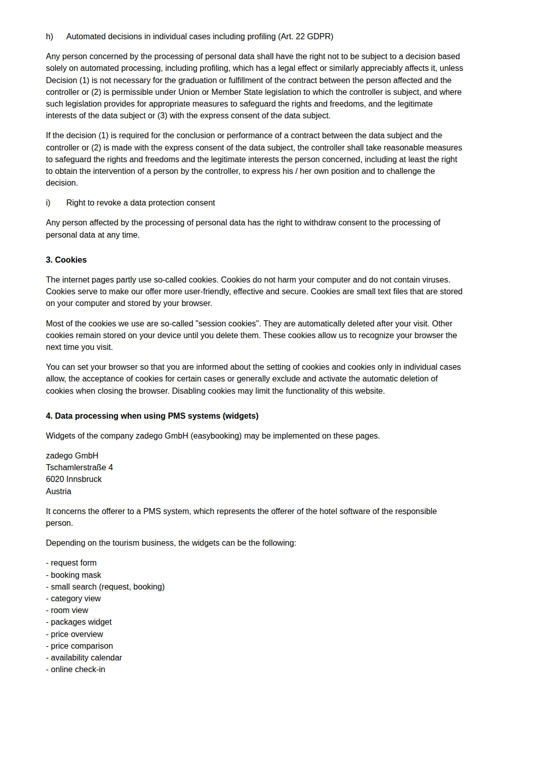h) Automated decisions in individual cases including profiling (Art. 22 GDPR)
Any person concerned by the processing of personal data shall have the right not to be subject to a decision based solely on automated processing, including profiling, which has a legal effect or similarly appreciably affects it, unless Decision (1) is not necessary for the graduation or fulfillment of the contract between the person affected and the controller or (2) is permissible under Union or Member State legislation to which the controller is subject, and where such legislation provides for appropriate measures to safeguard the rights and freedoms, and the legitimate interests of the data subject or (3) with the express consent of the data subject.
If the decision (1) is required for the conclusion or performance of a contract between the data subject and the controller or (2) is made with the express consent of the data subject, the controller shall take reasonable measures to safeguard the rights and freedoms and the legitimate interests the person concerned, including at least the right to obtain the intervention of a person by the controller, to express his / her own position and to challenge the decision.
i) Right to revoke a data protection consent
Any person affected by the processing of personal data has the right to withdraw consent to the processing of personal data at any time.
3. Cookies
The internet pages partly use so-called cookies. Cookies do not harm your computer and do not contain viruses. Cookies serve to make our offer more user-friendly, effective and secure. Cookies are small text files that are stored on your computer and stored by your browser.
Most of the cookies we use are so-called "session cookies". They are automatically deleted after your visit. Other cookies remain stored on your device until you delete them. These cookies allow us to recognize your browser the next time you visit.
You can set your browser so that you are informed about the setting of cookies and cookies only in individual cases allow, the acceptance of cookies for certain cases or generally exclude and activate the automatic deletion of cookies when closing the browser. Disabling cookies may limit the functionality of this website.
4. Data processing when using PMS systems (widgets)
Widgets of the company zadego GmbH (easybooking) may be implemented on these pages.
zadego GmbH
Tschamlerstraße 4
6020 Innsbruck
Austria
It concerns the offerer to a PMS system, which represents the offerer of the hotel software of the responsible person.
Depending on the tourism business, the widgets can be the following:
- request form
- booking mask
- small search (request, booking)
- category view
- room view
- packages widget
- price overview
- price comparison
- availability calendar
- online check-in